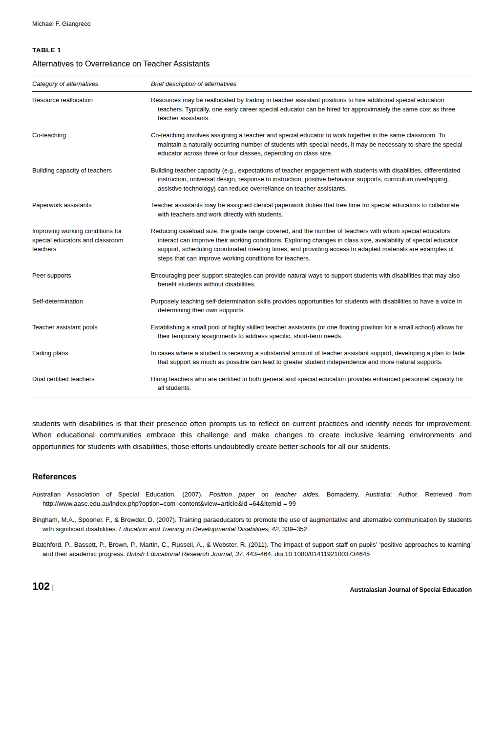Michael F. Giangreco
TABLE 1
Alternatives to Overreliance on Teacher Assistants
| Category of alternatives | Brief description of alternatives |
| --- | --- |
| Resource reallocation | Resources may be reallocated by trading in teacher assistant positions to hire additional special education teachers. Typically, one early career special educator can be hired for approximately the same cost as three teacher assistants. |
| Co-teaching | Co-teaching involves assigning a teacher and special educator to work together in the same classroom. To maintain a naturally occurring number of students with special needs, it may be necessary to share the special educator across three or four classes, depending on class size. |
| Building capacity of teachers | Building teacher capacity (e.g., expectations of teacher engagement with students with disabilities, differentiated instruction, universal design, response to instruction, positive behaviour supports, curriculum overlapping, assistive technology) can reduce overreliance on teacher assistants. |
| Paperwork assistants | Teacher assistants may be assigned clerical paperwork duties that free time for special educators to collaborate with teachers and work directly with students. |
| Improving working conditions for special educators and classroom teachers | Reducing caseload size, the grade range covered, and the number of teachers with whom special educators interact can improve their working conditions. Exploring changes in class size, availability of special educator support, scheduling coordinated meeting times, and providing access to adapted materials are examples of steps that can improve working conditions for teachers. |
| Peer supports | Encouraging peer support strategies can provide natural ways to support students with disabilities that may also benefit students without disabilities. |
| Self-determination | Purposely teaching self-determination skills provides opportunities for students with disabilities to have a voice in determining their own supports. |
| Teacher assistant pools | Establishing a small pool of highly skilled teacher assistants (or one floating position for a small school) allows for their temporary assignments to address specific, short-term needs. |
| Fading plans | In cases where a student is receiving a substantial amount of teacher assistant support, developing a plan to fade that support as much as possible can lead to greater student independence and more natural supports. |
| Dual certified teachers | Hiring teachers who are certified in both general and special education provides enhanced personnel capacity for all students. |
students with disabilities is that their presence often prompts us to reflect on current practices and identify needs for improvement. When educational communities embrace this challenge and make changes to create inclusive learning environments and opportunities for students with disabilities, those efforts undoubtedly create better schools for all our students.
References
Australian Association of Special Education. (2007). Position paper on teacher aides. Bomaderry, Australia: Author. Retrieved from http://www.aase.edu.au/index.php?option=com_content&view=article&id =64&Itemid = 99
Bingham, M.A., Spooner, F., & Browder, D. (2007). Training paraeducators to promote the use of augmentative and alternative communication by students with significant disabilities. Education and Training in Developmental Disabilities, 42, 339–352.
Blatchford, P., Bassett, P., Brown, P., Martin, C., Russell, A., & Webster, R. (2011). The impact of support staff on pupils’ ‘positive approaches to learning’ and their academic progress. British Educational Research Journal, 37, 443–464. doi:10.1080/01411921003734645
102|
Australasian Journal of Special Education